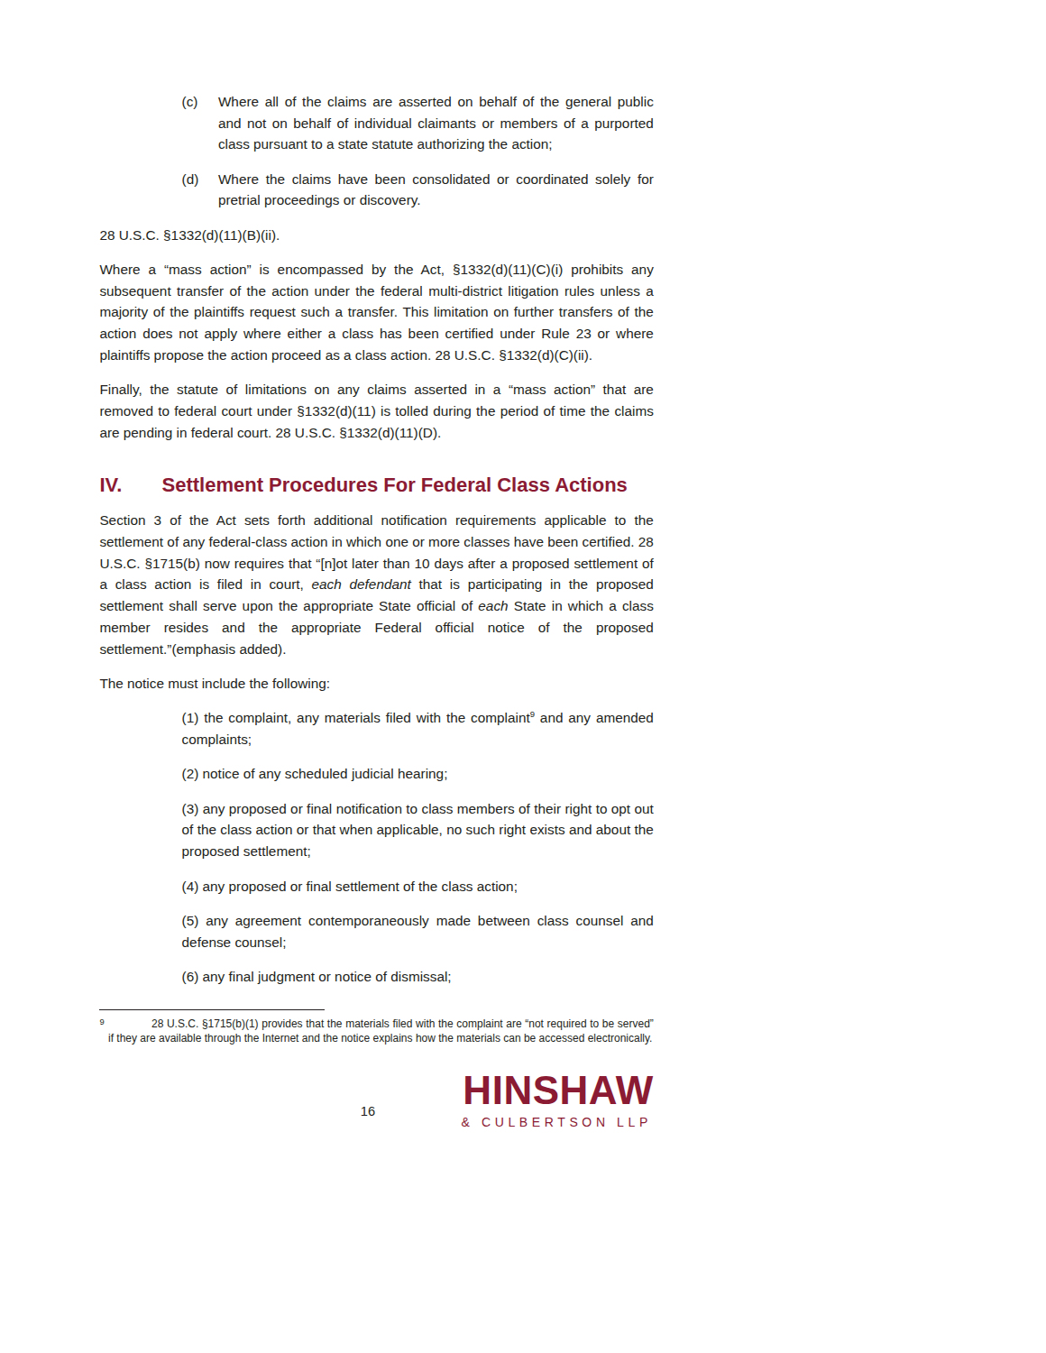(c) Where all of the claims are asserted on behalf of the general public and not on behalf of individual claimants or members of a purported class pursuant to a state statute authorizing the action;
(d) Where the claims have been consolidated or coordinated solely for pretrial proceedings or discovery.
28 U.S.C. §1332(d)(11)(B)(ii).
Where a “mass action” is encompassed by the Act, §1332(d)(11)(C)(i) prohibits any subsequent transfer of the action under the federal multi-district litigation rules unless a majority of the plaintiffs request such a transfer. This limitation on further transfers of the action does not apply where either a class has been certified under Rule 23 or where plaintiffs propose the action proceed as a class action. 28 U.S.C. §1332(d)(C)(ii).
Finally, the statute of limitations on any claims asserted in a “mass action” that are removed to federal court under §1332(d)(11) is tolled during the period of time the claims are pending in federal court. 28 U.S.C. §1332(d)(11)(D).
IV. Settlement Procedures For Federal Class Actions
Section 3 of the Act sets forth additional notification requirements applicable to the settlement of any federal-class action in which one or more classes have been certified. 28 U.S.C. §1715(b) now requires that “[n]ot later than 10 days after a proposed settlement of a class action is filed in court, each defendant that is participating in the proposed settlement shall serve upon the appropriate State official of each State in which a class member resides and the appropriate Federal official notice of the proposed settlement.”(emphasis added).
The notice must include the following:
(1) the complaint, any materials filed with the complaint9 and any amended complaints;
(2) notice of any scheduled judicial hearing;
(3) any proposed or final notification to class members of their right to opt out of the class action or that when applicable, no such right exists and about the proposed settlement;
(4) any proposed or final settlement of the class action;
(5) any agreement contemporaneously made between class counsel and defense counsel;
(6) any final judgment or notice of dismissal;
9 28 U.S.C. §1715(b)(1) provides that the materials filed with the complaint are “not required to be served” if they are available through the Internet and the notice explains how the materials can be accessed electronically.
16
HINSHAW & CULBERTSON LLP